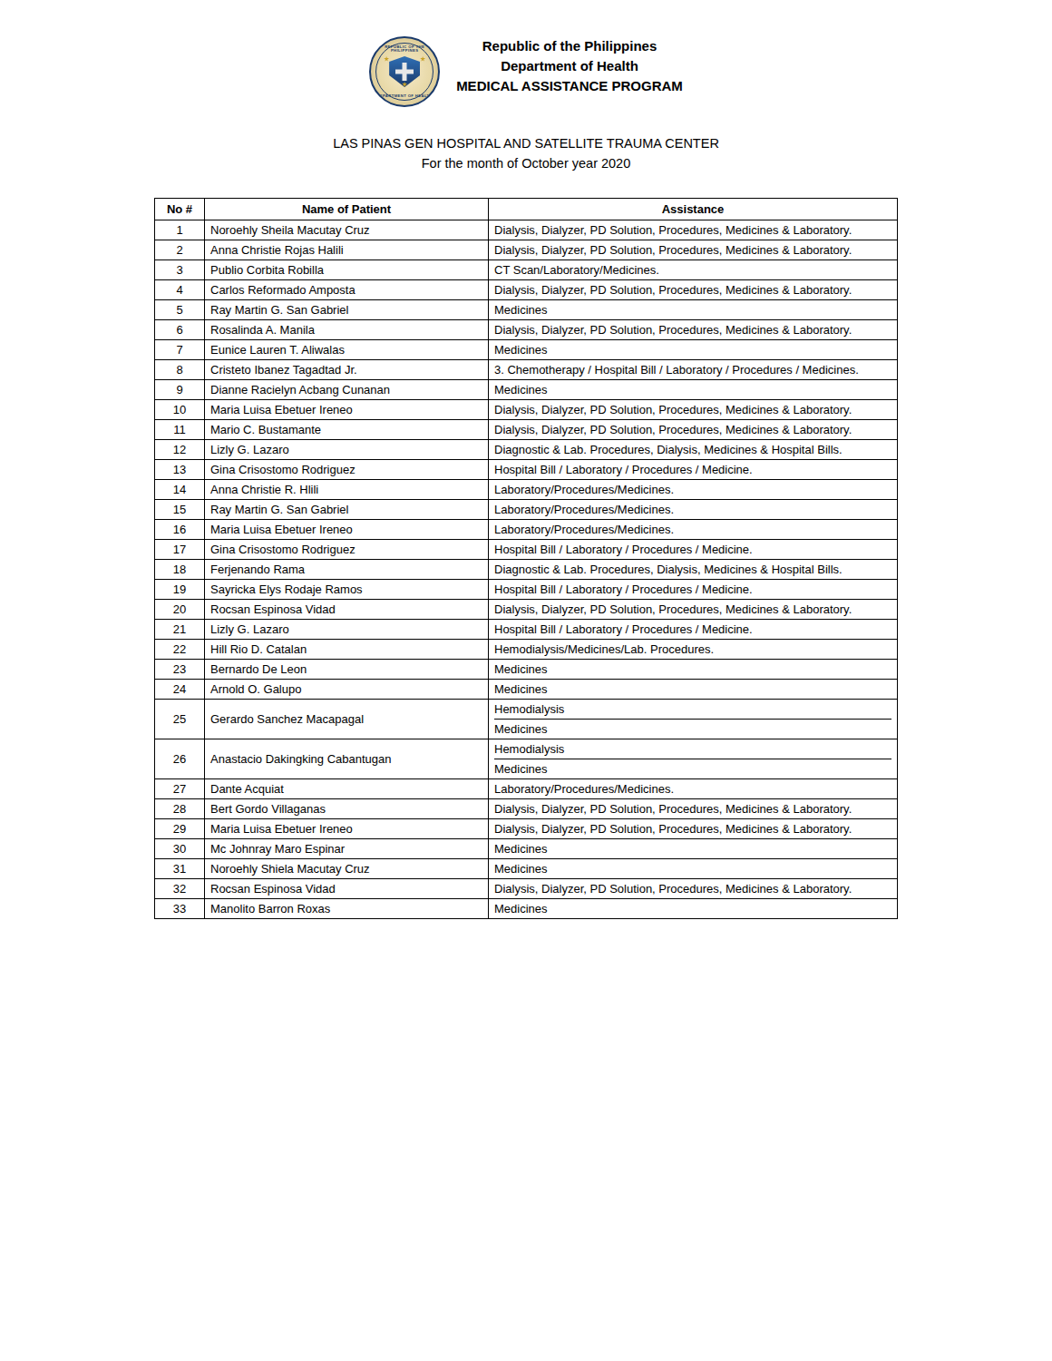REPUBLIC OF THE PHILIPPINES
DEPARTMENT OF HEALTH
Republic of the Philippines
Department of Health
MEDICAL ASSISTANCE PROGRAM
LAS PINAS GEN HOSPITAL AND SATELLITE TRAUMA CENTER
For the month of October year 2020
| No # | Name of Patient | Assistance |
| --- | --- | --- |
| 1 | Noroehly Sheila Macutay Cruz | Dialysis, Dialyzer, PD Solution, Procedures, Medicines & Laboratory. |
| 2 | Anna Christie Rojas Halili | Dialysis, Dialyzer, PD Solution, Procedures, Medicines & Laboratory. |
| 3 | Publio Corbita Robilla | CT Scan/Laboratory/Medicines. |
| 4 | Carlos Reformado Amposta | Dialysis, Dialyzer, PD Solution, Procedures, Medicines & Laboratory. |
| 5 | Ray Martin G. San Gabriel | Medicines |
| 6 | Rosalinda A. Manila | Dialysis, Dialyzer, PD Solution, Procedures, Medicines & Laboratory. |
| 7 | Eunice Lauren T. Aliwalas | Medicines |
| 8 | Cristeto Ibanez Tagadtad Jr. | 3. Chemotherapy / Hospital Bill / Laboratory / Procedures / Medicines. |
| 9 | Dianne Racielyn Acbang Cunanan | Medicines |
| 10 | Maria Luisa Ebetuer Ireneo | Dialysis, Dialyzer, PD Solution, Procedures, Medicines & Laboratory. |
| 11 | Mario C. Bustamante | Dialysis, Dialyzer, PD Solution, Procedures, Medicines & Laboratory. |
| 12 | Lizly G. Lazaro | Diagnostic & Lab. Procedures, Dialysis, Medicines & Hospital Bills. |
| 13 | Gina Crisostomo Rodriguez | Hospital Bill / Laboratory / Procedures / Medicine. |
| 14 | Anna Christie R. Hlili | Laboratory/Procedures/Medicines. |
| 15 | Ray Martin G. San Gabriel | Laboratory/Procedures/Medicines. |
| 16 | Maria Luisa Ebetuer Ireneo | Laboratory/Procedures/Medicines. |
| 17 | Gina Crisostomo Rodriguez | Hospital Bill / Laboratory / Procedures / Medicine. |
| 18 | Ferjenando Rama | Diagnostic & Lab. Procedures, Dialysis, Medicines & Hospital Bills. |
| 19 | Sayricka Elys Rodaje Ramos | Hospital Bill / Laboratory / Procedures / Medicine. |
| 20 | Rocsan Espinosa Vidad | Dialysis, Dialyzer, PD Solution, Procedures, Medicines & Laboratory. |
| 21 | Lizly G. Lazaro | Hospital Bill / Laboratory / Procedures / Medicine. |
| 22 | Hill Rio D. Catalan | Hemodialysis/Medicines/Lab. Procedures. |
| 23 | Bernardo De Leon | Medicines |
| 24 | Arnold O. Galupo | Medicines |
| 25 | Gerardo Sanchez Macapagal | / Hemodialysis / / Medicines / |
| 26 | Anastacio Dakingking Cabantugan | / Hemodialysis / / Medicines / |
| 27 | Dante Acquiat | Laboratory/Procedures/Medicines. |
| 28 | Bert Gordo Villaganas | Dialysis, Dialyzer, PD Solution, Procedures, Medicines & Laboratory. |
| 29 | Maria Luisa Ebetuer Ireneo | Dialysis, Dialyzer, PD Solution, Procedures, Medicines & Laboratory. |
| 30 | Mc Johnray Maro Espinar | Medicines |
| 31 | Noroehly Shiela Macutay Cruz | Medicines |
| 32 | Rocsan Espinosa Vidad | Dialysis, Dialyzer, PD Solution, Procedures, Medicines & Laboratory. |
| 33 | Manolito Barron Roxas | Medicines |